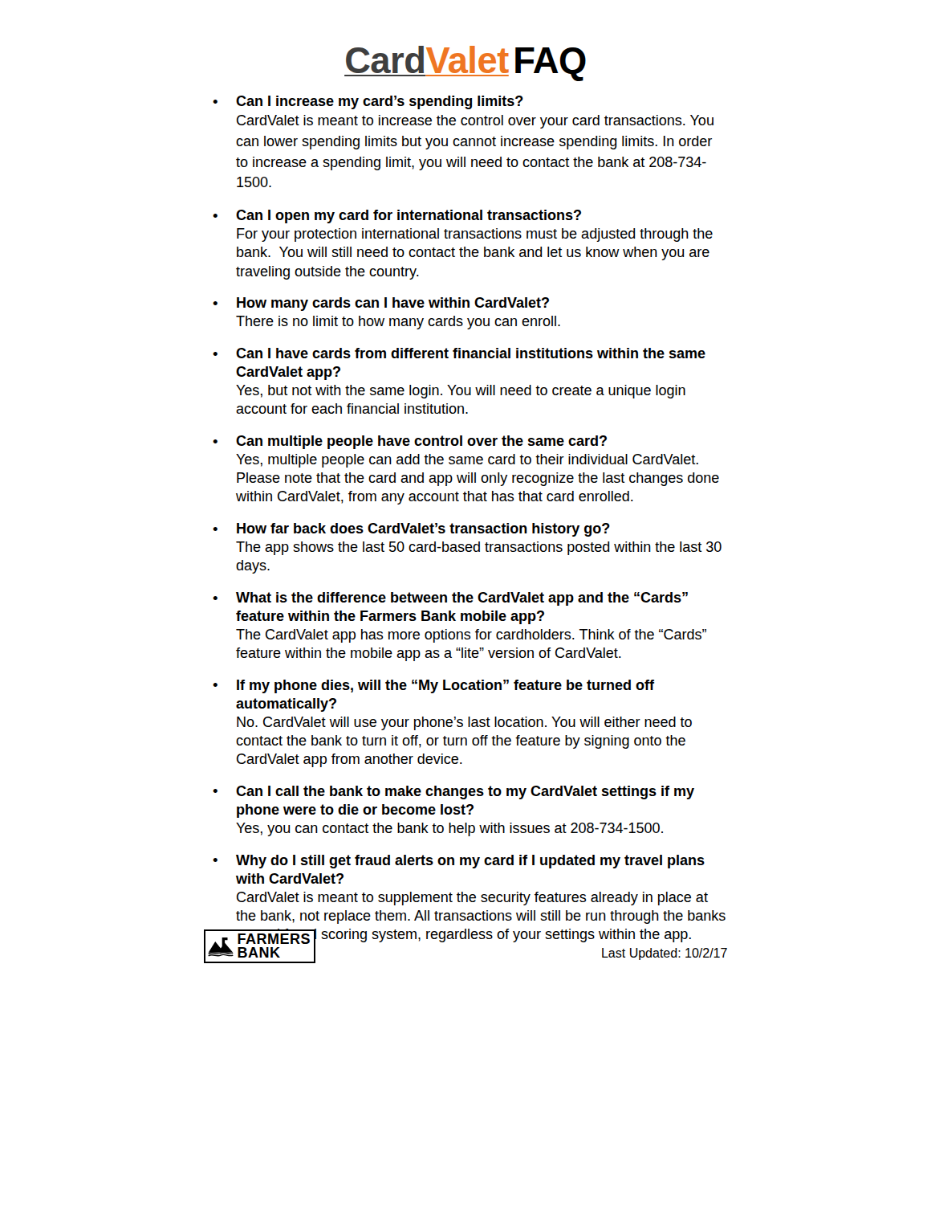Card Valet FAQ
Can I increase my card’s spending limits? CardValet is meant to increase the control over your card transactions. You can lower spending limits but you cannot increase spending limits. In order to increase a spending limit, you will need to contact the bank at 208-734-1500.
Can I open my card for international transactions? For your protection international transactions must be adjusted through the bank. You will still need to contact the bank and let us know when you are traveling outside the country.
How many cards can I have within CardValet? There is no limit to how many cards you can enroll.
Can I have cards from different financial institutions within the same CardValet app? Yes, but not with the same login. You will need to create a unique login account for each financial institution.
Can multiple people have control over the same card? Yes, multiple people can add the same card to their individual CardValet. Please note that the card and app will only recognize the last changes done within CardValet, from any account that has that card enrolled.
How far back does CardValet’s transaction history go? The app shows the last 50 card-based transactions posted within the last 30 days.
What is the difference between the CardValet app and the “Cards” feature within the Farmers Bank mobile app? The CardValet app has more options for cardholders. Think of the “Cards” feature within the mobile app as a “lite” version of CardValet.
If my phone dies, will the “My Location” feature be turned off automatically? No. CardValet will use your phone’s last location. You will either need to contact the bank to turn it off, or turn off the feature by signing onto the CardValet app from another device.
Can I call the bank to make changes to my CardValet settings if my phone were to die or become lost? Yes, you can contact the bank to help with issues at 208-734-1500.
Why do I still get fraud alerts on my card if I updated my travel plans with CardValet? CardValet is meant to supplement the security features already in place at the bank, not replace them. All transactions will still be run through the banks normal fraud scoring system, regardless of your settings within the app.
FARMERS
BANK
Last Updated: 10/2/17